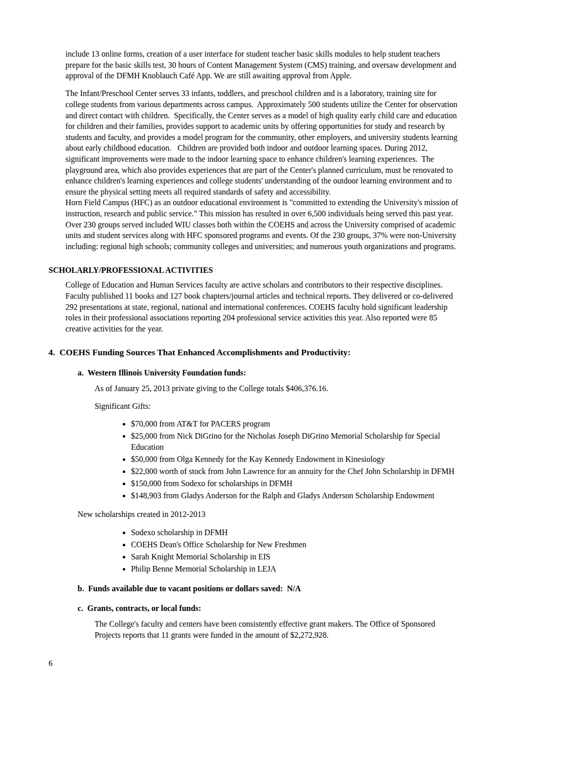include 13 online forms, creation of a user interface for student teacher basic skills modules to help student teachers prepare for the basic skills test, 30 hours of Content Management System (CMS) training, and oversaw development and approval of the DFMH Knoblauch Café App. We are still awaiting approval from Apple.
The Infant/Preschool Center serves 33 infants, toddlers, and preschool children and is a laboratory, training site for college students from various departments across campus. Approximately 500 students utilize the Center for observation and direct contact with children. Specifically, the Center serves as a model of high quality early child care and education for children and their families, provides support to academic units by offering opportunities for study and research by students and faculty, and provides a model program for the community, other employers, and university students learning about early childhood education. Children are provided both indoor and outdoor learning spaces. During 2012, significant improvements were made to the indoor learning space to enhance children's learning experiences. The playground area, which also provides experiences that are part of the Center's planned curriculum, must be renovated to enhance children's learning experiences and college students' understanding of the outdoor learning environment and to ensure the physical setting meets all required standards of safety and accessibility.
Horn Field Campus (HFC) as an outdoor educational environment is "committed to extending the University's mission of instruction, research and public service." This mission has resulted in over 6,500 individuals being served this past year. Over 230 groups served included WIU classes both within the COEHS and across the University comprised of academic units and student services along with HFC sponsored programs and events. Of the 230 groups, 37% were non-University including: regional high schools; community colleges and universities; and numerous youth organizations and programs.
Scholarly/Professional Activities
College of Education and Human Services faculty are active scholars and contributors to their respective disciplines. Faculty published 11 books and 127 book chapters/journal articles and technical reports. They delivered or co-delivered 292 presentations at state, regional, national and international conferences. COEHS faculty hold significant leadership roles in their professional associations reporting 204 professional service activities this year. Also reported were 85 creative activities for the year.
4. COEHS Funding Sources That Enhanced Accomplishments and Productivity:
a. Western Illinois University Foundation funds:
As of January 25, 2013 private giving to the College totals $406,376.16.
Significant Gifts:
$70,000 from AT&T for PACERS program
$25,000 from Nick DiGrino for the Nicholas Joseph DiGrino Memorial Scholarship for Special Education
$50,000 from Olga Kennedy for the Kay Kennedy Endowment in Kinesiology
$22,000 worth of stock from John Lawrence for an annuity for the Chef John Scholarship in DFMH
$150,000 from Sodexo for scholarships in DFMH
$148,903 from Gladys Anderson for the Ralph and Gladys Anderson Scholarship Endowment
New scholarships created in 2012-2013
Sodexo scholarship in DFMH
COEHS Dean's Office Scholarship for New Freshmen
Sarah Knight Memorial Scholarship in EIS
Philip Benne Memorial Scholarship in LEJA
b. Funds available due to vacant positions or dollars saved: N/A
c. Grants, contracts, or local funds:
The College's faculty and centers have been consistently effective grant makers. The Office of Sponsored Projects reports that 11 grants were funded in the amount of $2,272,928.
6